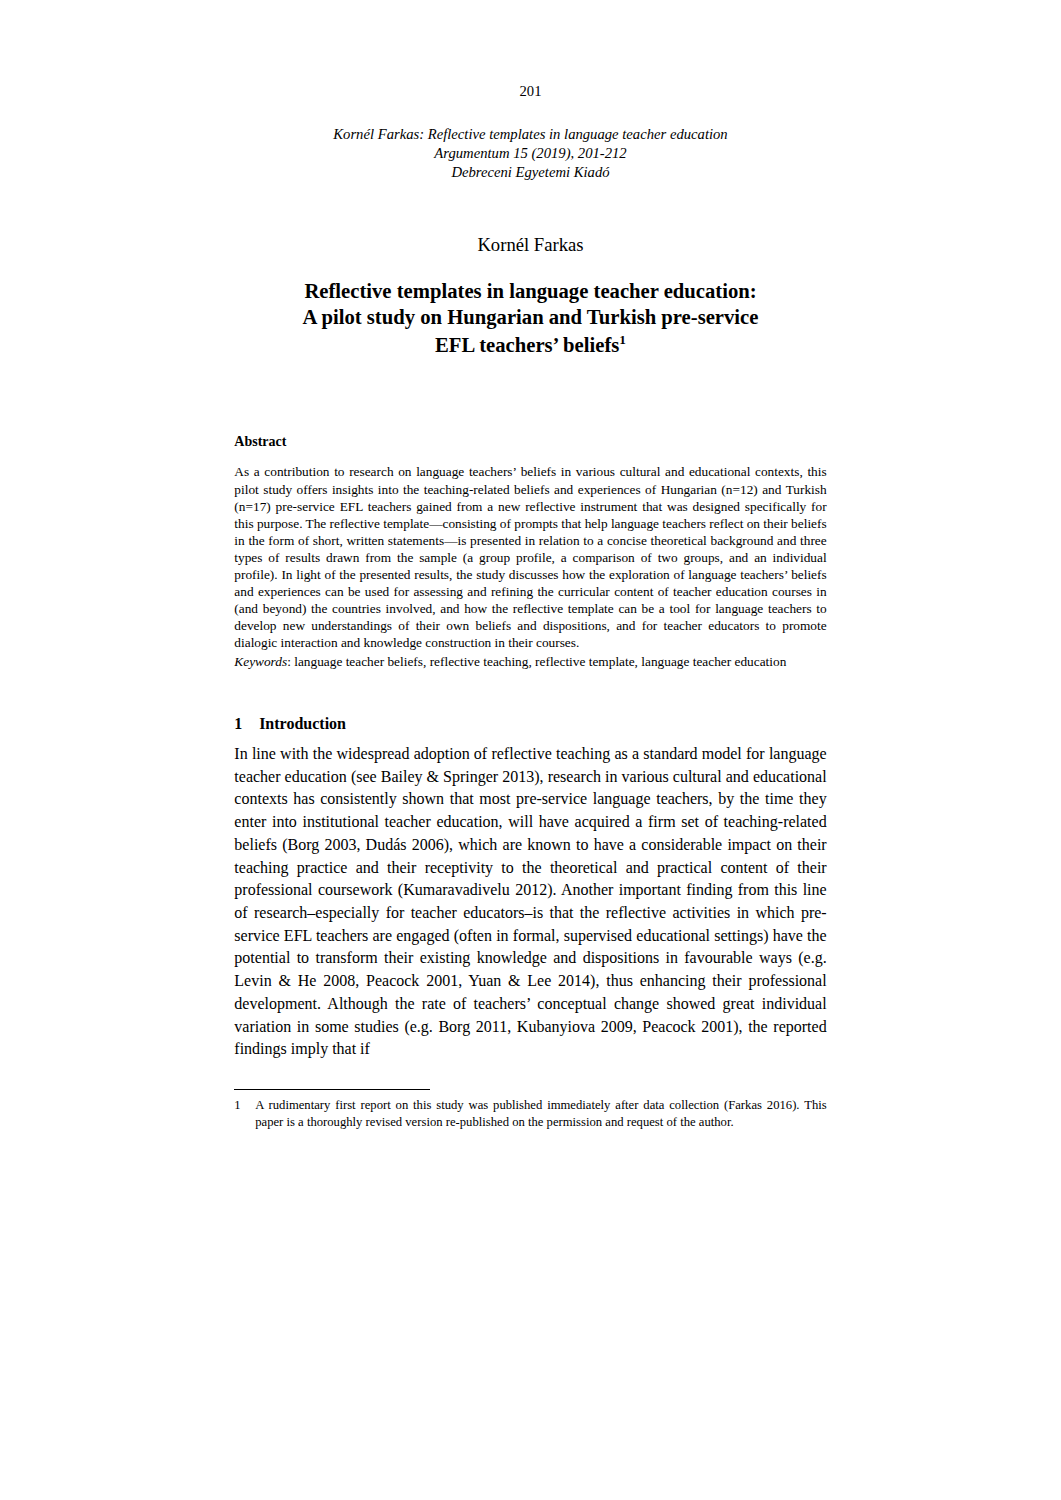201
Kornél Farkas: Reflective templates in language teacher education
Argumentum 15 (2019), 201-212
Debreceni Egyetemi Kiadó
Kornél Farkas
Reflective templates in language teacher education:
A pilot study on Hungarian and Turkish pre-service
EFL teachers’ beliefs1
Abstract
As a contribution to research on language teachers’ beliefs in various cultural and educational contexts, this pilot study offers insights into the teaching-related beliefs and experiences of Hungarian (n=12) and Turkish (n=17) pre-service EFL teachers gained from a new reflective instrument that was designed specifically for this purpose. The reflective template—consisting of prompts that help language teachers reflect on their beliefs in the form of short, written statements—is presented in relation to a concise theoretical background and three types of results drawn from the sample (a group profile, a comparison of two groups, and an individual profile). In light of the presented results, the study discusses how the exploration of language teachers’ beliefs and experiences can be used for assessing and refining the curricular content of teacher education courses in (and beyond) the countries involved, and how the reflective template can be a tool for language teachers to develop new understandings of their own beliefs and dispositions, and for teacher educators to promote dialogic interaction and knowledge construction in their courses.
Keywords: language teacher beliefs, reflective teaching, reflective template, language teacher education
1 Introduction
In line with the widespread adoption of reflective teaching as a standard model for language teacher education (see Bailey & Springer 2013), research in various cultural and educational contexts has consistently shown that most pre-service language teachers, by the time they enter into institutional teacher education, will have acquired a firm set of teaching-related beliefs (Borg 2003, Dudás 2006), which are known to have a considerable impact on their teaching practice and their receptivity to the theoretical and practical content of their professional coursework (Kumaravadivelu 2012). Another important finding from this line of research–especially for teacher educators–is that the reflective activities in which pre-service EFL teachers are engaged (often in formal, supervised educational settings) have the potential to transform their existing knowledge and dispositions in favourable ways (e.g. Levin & He 2008, Peacock 2001, Yuan & Lee 2014), thus enhancing their professional development. Although the rate of teachers’ conceptual change showed great individual variation in some studies (e.g. Borg 2011, Kubanyiova 2009, Peacock 2001), the reported findings imply that if
1
A rudimentary first report on this study was published immediately after data collection (Farkas 2016). This paper is a thoroughly revised version re-published on the permission and request of the author.